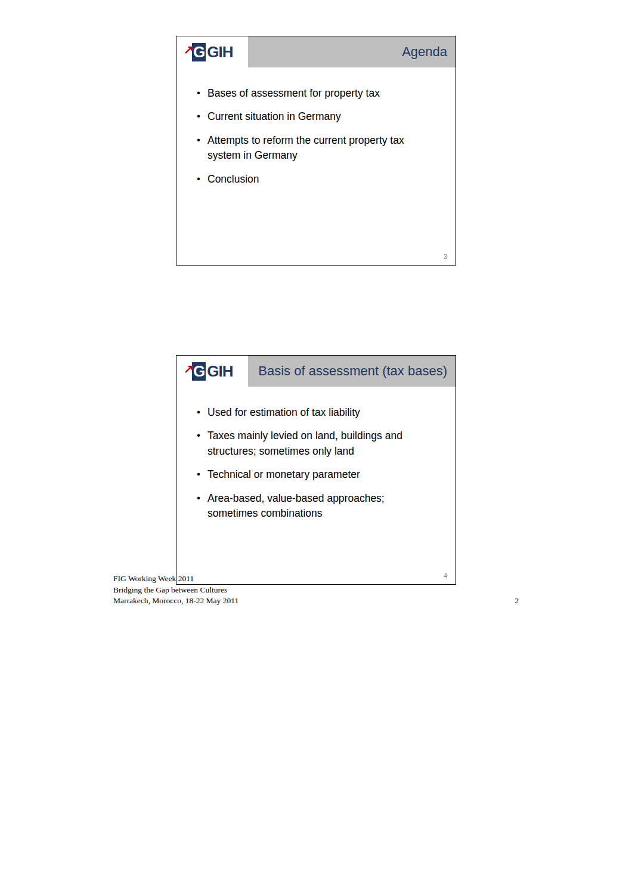↗GGIH
Agenda
Bases of assessment for property tax
Current situation in Germany
Attempts to reform the current property tax system in Germany
Conclusion
3
↗GGIH
Basis of assessment (tax bases)
Used for estimation of tax liability
Taxes mainly levied on land, buildings and structures; sometimes only land
Technical or monetary parameter
Area-based, value-based approaches; sometimes combinations
4
FIG Working Week 2011
Bridging the Gap between Cultures
Marrakech, Morocco, 18-22 May 2011
2